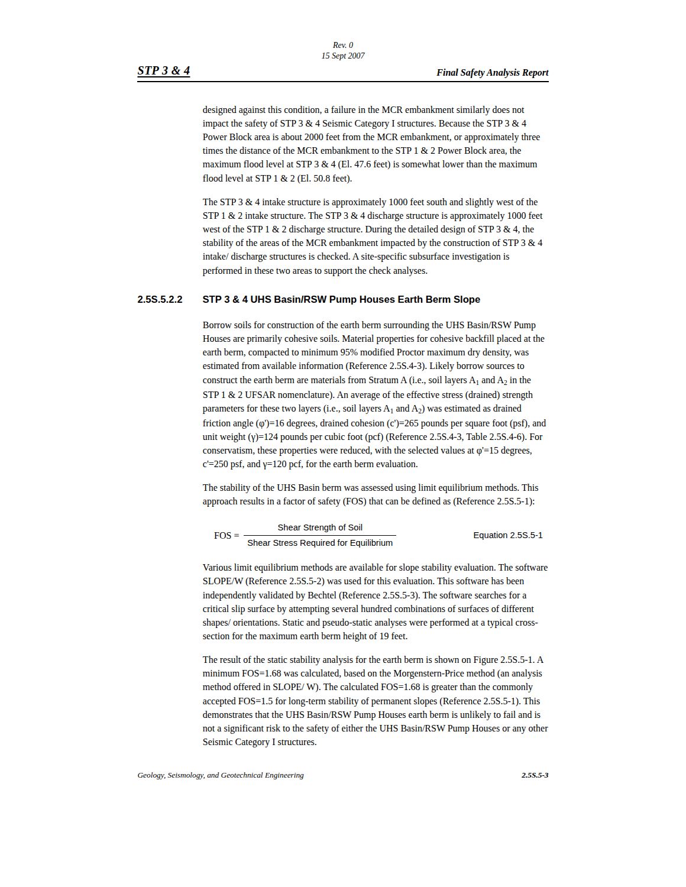Rev. 0
15 Sept 2007
STP 3 & 4 Final Safety Analysis Report
designed against this condition, a failure in the MCR embankment similarly does not impact the safety of STP 3 & 4 Seismic Category I structures. Because the STP 3 & 4 Power Block area is about 2000 feet from the MCR embankment, or approximately three times the distance of the MCR embankment to the STP 1 & 2 Power Block area, the maximum flood level at STP 3 & 4 (El. 47.6 feet) is somewhat lower than the maximum flood level at STP 1 & 2 (El. 50.8 feet).
The STP 3 & 4 intake structure is approximately 1000 feet south and slightly west of the STP 1 & 2 intake structure. The STP 3 & 4 discharge structure is approximately 1000 feet west of the STP 1 & 2 discharge structure. During the detailed design of STP 3 & 4, the stability of the areas of the MCR embankment impacted by the construction of STP 3 & 4 intake/ discharge structures is checked. A site-specific subsurface investigation is performed in these two areas to support the check analyses.
2.5S.5.2.2 STP 3 & 4 UHS Basin/RSW Pump Houses Earth Berm Slope
Borrow soils for construction of the earth berm surrounding the UHS Basin/RSW Pump Houses are primarily cohesive soils. Material properties for cohesive backfill placed at the earth berm, compacted to minimum 95% modified Proctor maximum dry density, was estimated from available information (Reference 2.5S.4-3). Likely borrow sources to construct the earth berm are materials from Stratum A (i.e., soil layers A1 and A2 in the STP 1 & 2 UFSAR nomenclature). An average of the effective stress (drained) strength parameters for these two layers (i.e., soil layers A1 and A2) was estimated as drained friction angle (φ')=16 degrees, drained cohesion (c')=265 pounds per square foot (psf), and unit weight (γ)=124 pounds per cubic foot (pcf) (Reference 2.5S.4-3, Table 2.5S.4-6). For conservatism, these properties were reduced, with the selected values at φ'=15 degrees, c'=250 psf, and γ=120 pcf, for the earth berm evaluation.
The stability of the UHS Basin berm was assessed using limit equilibrium methods. This approach results in a factor of safety (FOS) that can be defined as (Reference 2.5S.5-1):
FOS = Shear Strength of Soil Shear Stress Required for Equilibrium
Equation 2.5S.5-1
Various limit equilibrium methods are available for slope stability evaluation. The software SLOPE/W (Reference 2.5S.5-2) was used for this evaluation. This software has been independently validated by Bechtel (Reference 2.5S.5-3). The software searches for a critical slip surface by attempting several hundred combinations of surfaces of different shapes/ orientations. Static and pseudo-static analyses were performed at a typical cross-section for the maximum earth berm height of 19 feet.
The result of the static stability analysis for the earth berm is shown on Figure 2.5S.5-1. A minimum FOS=1.68 was calculated, based on the Morgenstern-Price method (an analysis method offered in SLOPE/ W). The calculated FOS=1.68 is greater than the commonly accepted FOS=1.5 for long-term stability of permanent slopes (Reference 2.5S.5-1). This demonstrates that the UHS Basin/RSW Pump Houses earth berm is unlikely to fail and is not a significant risk to the safety of either the UHS Basin/RSW Pump Houses or any other Seismic Category I structures.
Geology, Seismology, and Geotechnical Engineering 2.5S.5-3